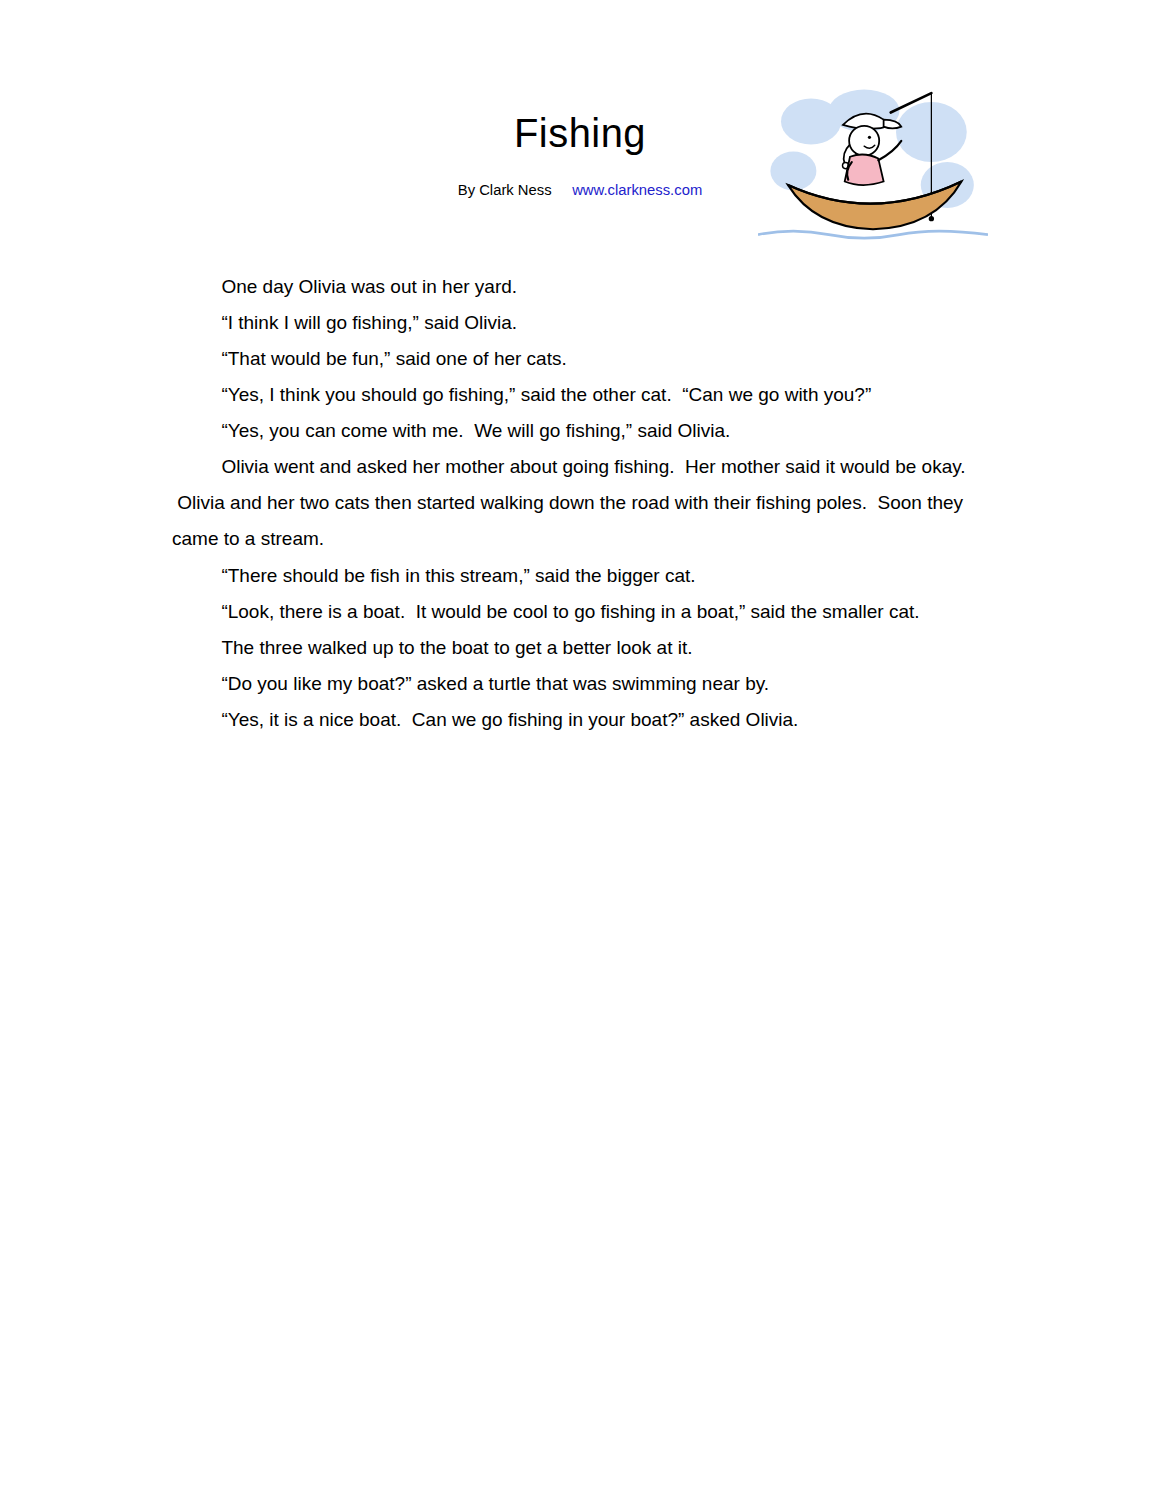Fishing
By Clark Ness www.clarkness.com
One day Olivia was out in her yard.
“I think I will go fishing,” said Olivia.
“That would be fun,” said one of her cats.
“Yes, I think you should go fishing,” said the other cat. “Can we go with you?”
“Yes, you can come with me. We will go fishing,” said Olivia.
Olivia went and asked her mother about going fishing. Her mother said it would be okay. Olivia and her two cats then started walking down the road with their fishing poles. Soon they came to a stream.
“There should be fish in this stream,” said the bigger cat.
“Look, there is a boat. It would be cool to go fishing in a boat,” said the smaller cat.
The three walked up to the boat to get a better look at it.
“Do you like my boat?” asked a turtle that was swimming near by.
“Yes, it is a nice boat. Can we go fishing in your boat?” asked Olivia.